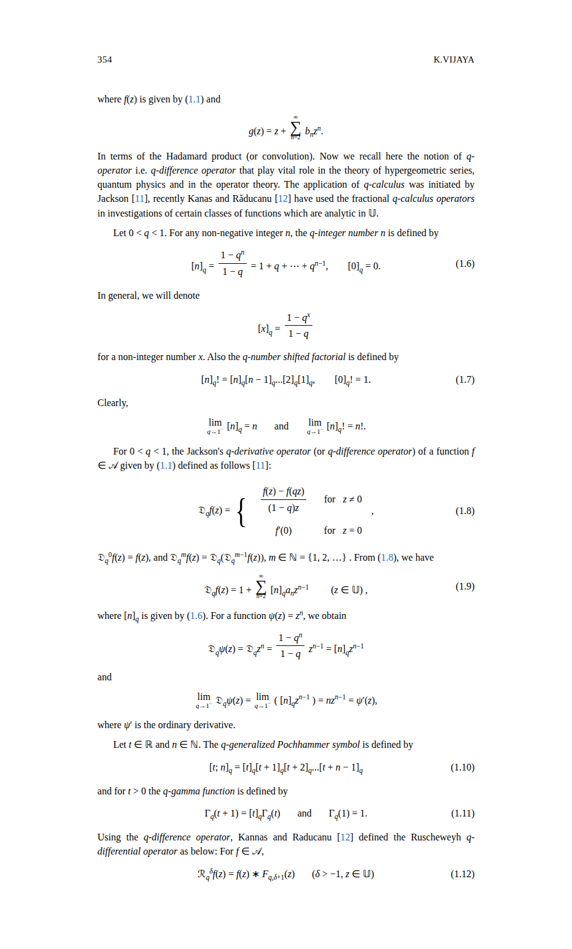354 K.VIJAYA
where f(z) is given by (1.1) and
g(z) = z + ∞∑n=2 bnzn.
In terms of the Hadamard product (or convolution). Now we recall here the notion of q-operator i.e. q-difference operator that play vital role in the theory of hypergeometric series, quantum physics and in the operator theory. The application of q-calculus was initiated by Jackson [11], recently Kanas and Răducanu [12] have used the fractional q-calculus operators in investigations of certain classes of functions which are analytic in 𝕌.
Let 0 < q < 1. For any non-negative integer n, the q-integer number n is defined by
[n]q = 1 − qn 1 − q = 1 + q + ⋯ + qn−1, [0]q = 0. (1.6)
In general, we will denote
[x]q = 1 − qx 1 − q
for a non-integer number x. Also the q-number shifted factorial is defined by
[n]q! = [n]q[n − 1]q...[2]q[1]q, [0]q! = 1. (1.7)
Clearly,
lim q→1− [n]q = n and lim q→1− [n]q! = n!.
For 0 < q < 1, the Jackson's q-derivative operator (or q-difference operator) of a function f ∈ 𝒜 given by (1.1) defined as follows [11]:
𝔇qf(z) = {
| f ( z ) − f ( qz ) (1 − q ) z | for z ≠ 0 |
| f ′(0) | for z = 0 |
, (1.8)
𝔇q0f(z) = f(z), and 𝔇qmf(z) = 𝔇q(𝔇qm−1f(z)), m ∈ ℕ = {1, 2, …} . From (1.8), we have
𝔇qf(z) = 1 + ∞∑n=2 [n]qanzn−1 (z ∈ 𝕌) , (1.9)
where [n]q is given by (1.6). For a function ψ(z) = zn, we obtain
𝔇qψ(z) = 𝔇qzn = 1 − qn 1 − q zn−1 = [n]qzn−1
and
lim q→1− 𝔇qψ(z) = lim q→1− ( [n]qzn−1 ) = nzn−1 = ψ′(z),
where ψ′ is the ordinary derivative.
Let t ∈ ℝ and n ∈ ℕ. The q-generalized Pochhammer symbol is defined by
[t; n]q = [t]q[t + 1]q[t + 2]q...[t + n − 1]q (1.10)
and for t > 0 the q-gamma function is defined by
Γq(t + 1) = [t]qΓq(t) and Γq(1) = 1. (1.11)
Using the q-difference operator, Kannas and Raducanu [12] defined the Ruscheweyh q-differential operator as below: For f ∈ 𝒜,
ℛqδf(z) = f(z) ∗ Fq,δ+1(z) (δ > −1, z ∈ 𝕌) (1.12)